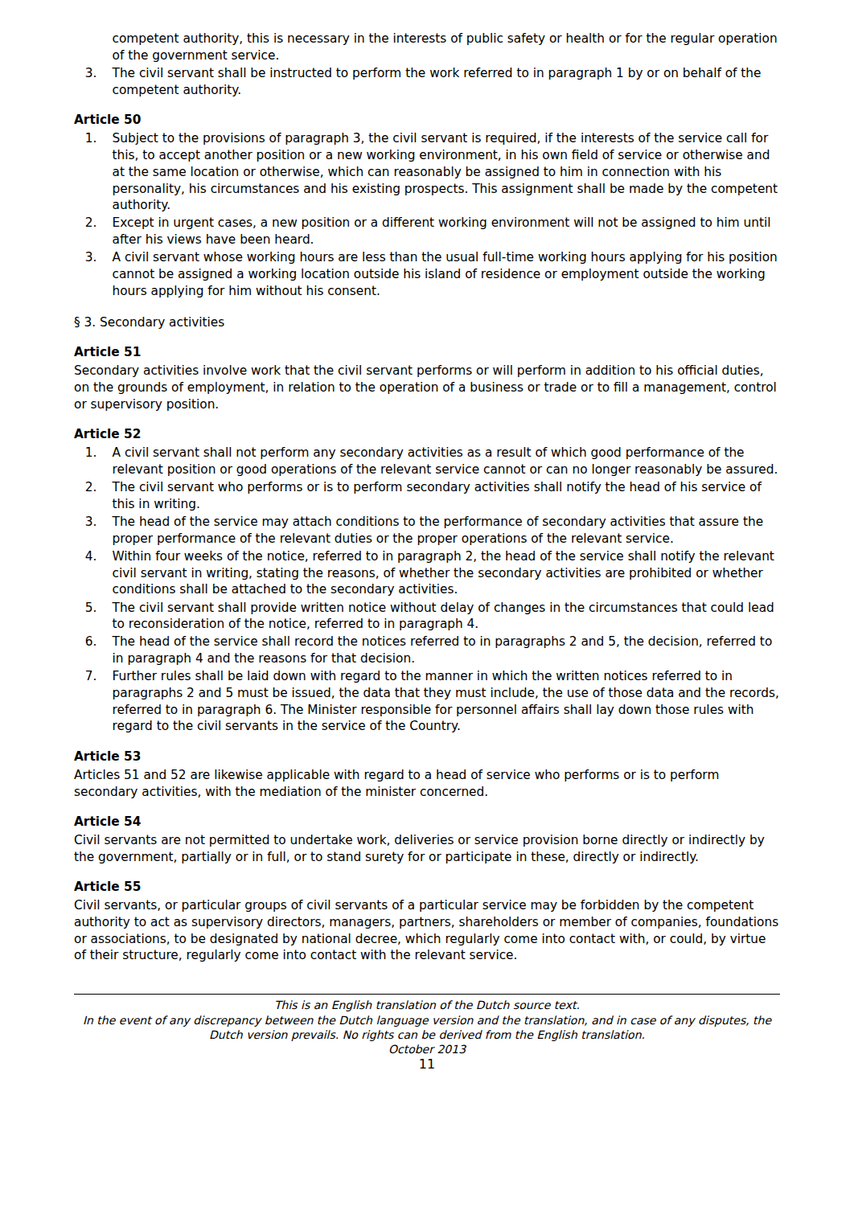competent authority, this is necessary in the interests of public safety or health or for the regular operation of the government service.
The civil servant shall be instructed to perform the work referred to in paragraph 1 by or on behalf of the competent authority.
Article 50
Subject to the provisions of paragraph 3, the civil servant is required, if the interests of the service call for this, to accept another position or a new working environment, in his own field of service or otherwise and at the same location or otherwise, which can reasonably be assigned to him in connection with his personality, his circumstances and his existing prospects. This assignment shall be made by the competent authority.
Except in urgent cases, a new position or a different working environment will not be assigned to him until after his views have been heard.
A civil servant whose working hours are less than the usual full-time working hours applying for his position cannot be assigned a working location outside his island of residence or employment outside the working hours applying for him without his consent.
§ 3. Secondary activities
Article 51
Secondary activities involve work that the civil servant performs or will perform in addition to his official duties, on the grounds of employment, in relation to the operation of a business or trade or to fill a management, control or supervisory position.
Article 52
A civil servant shall not perform any secondary activities as a result of which good performance of the relevant position or good operations of the relevant service cannot or can no longer reasonably be assured.
The civil servant who performs or is to perform secondary activities shall notify the head of his service of this in writing.
The head of the service may attach conditions to the performance of secondary activities that assure the proper performance of the relevant duties or the proper operations of the relevant service.
Within four weeks of the notice, referred to in paragraph 2, the head of the service shall notify the relevant civil servant in writing, stating the reasons, of whether the secondary activities are prohibited or whether conditions shall be attached to the secondary activities.
The civil servant shall provide written notice without delay of changes in the circumstances that could lead to reconsideration of the notice, referred to in paragraph 4.
The head of the service shall record the notices referred to in paragraphs 2 and 5, the decision, referred to in paragraph 4 and the reasons for that decision.
Further rules shall be laid down with regard to the manner in which the written notices referred to in paragraphs 2 and 5 must be issued, the data that they must include, the use of those data and the records, referred to in paragraph 6. The Minister responsible for personnel affairs shall lay down those rules with regard to the civil servants in the service of the Country.
Article 53
Articles 51 and 52 are likewise applicable with regard to a head of service who performs or is to perform secondary activities, with the mediation of the minister concerned.
Article 54
Civil servants are not permitted to undertake work, deliveries or service provision borne directly or indirectly by the government, partially or in full, or to stand surety for or participate in these, directly or indirectly.
Article 55
Civil servants, or particular groups of civil servants of a particular service may be forbidden by the competent authority to act as supervisory directors, managers, partners, shareholders or member of companies, foundations or associations, to be designated by national decree, which regularly come into contact with, or could, by virtue of their structure, regularly come into contact with the relevant service.
This is an English translation of the Dutch source text.
In the event of any discrepancy between the Dutch language version and the translation, and in case of any disputes, the Dutch version prevails. No rights can be derived from the English translation.
October 2013
11